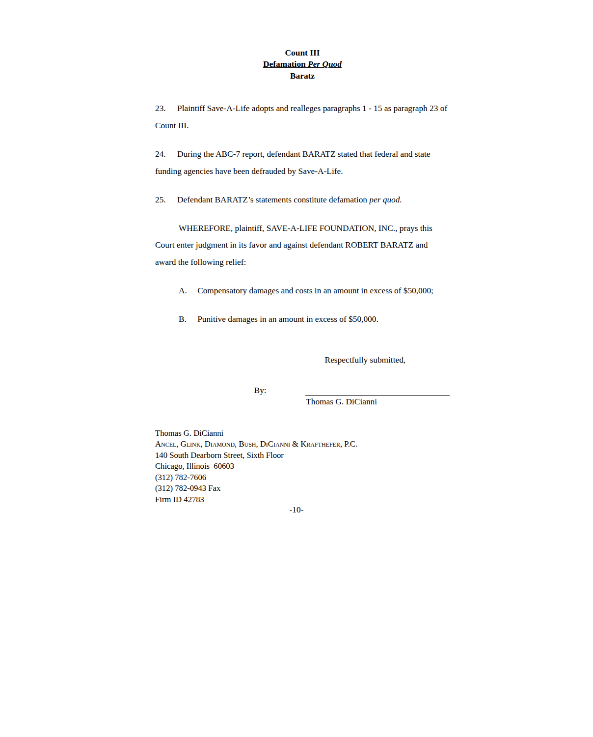Count III
Defamation Per Quod
Baratz
23. Plaintiff Save-A-Life adopts and realleges paragraphs 1 - 15 as paragraph 23 of Count III.
24. During the ABC-7 report, defendant BARATZ stated that federal and state funding agencies have been defrauded by Save-A-Life.
25. Defendant BARATZ’s statements constitute defamation per quod.
WHEREFORE, plaintiff, SAVE-A-LIFE FOUNDATION, INC., prays this Court enter judgment in its favor and against defendant ROBERT BARATZ and award the following relief:
A. Compensatory damages and costs in an amount in excess of $50,000;
B. Punitive damages in an amount in excess of $50,000.
Respectfully submitted,
By:
Thomas G. DiCianni
Thomas G. DiCianni
Ancel, Glink, Diamond, Bush, DiCianni & Krafthefer, P.C.
140 South Dearborn Street, Sixth Floor
Chicago, Illinois 60603
(312) 782-7606
(312) 782-0943 Fax
Firm ID 42783
-10-